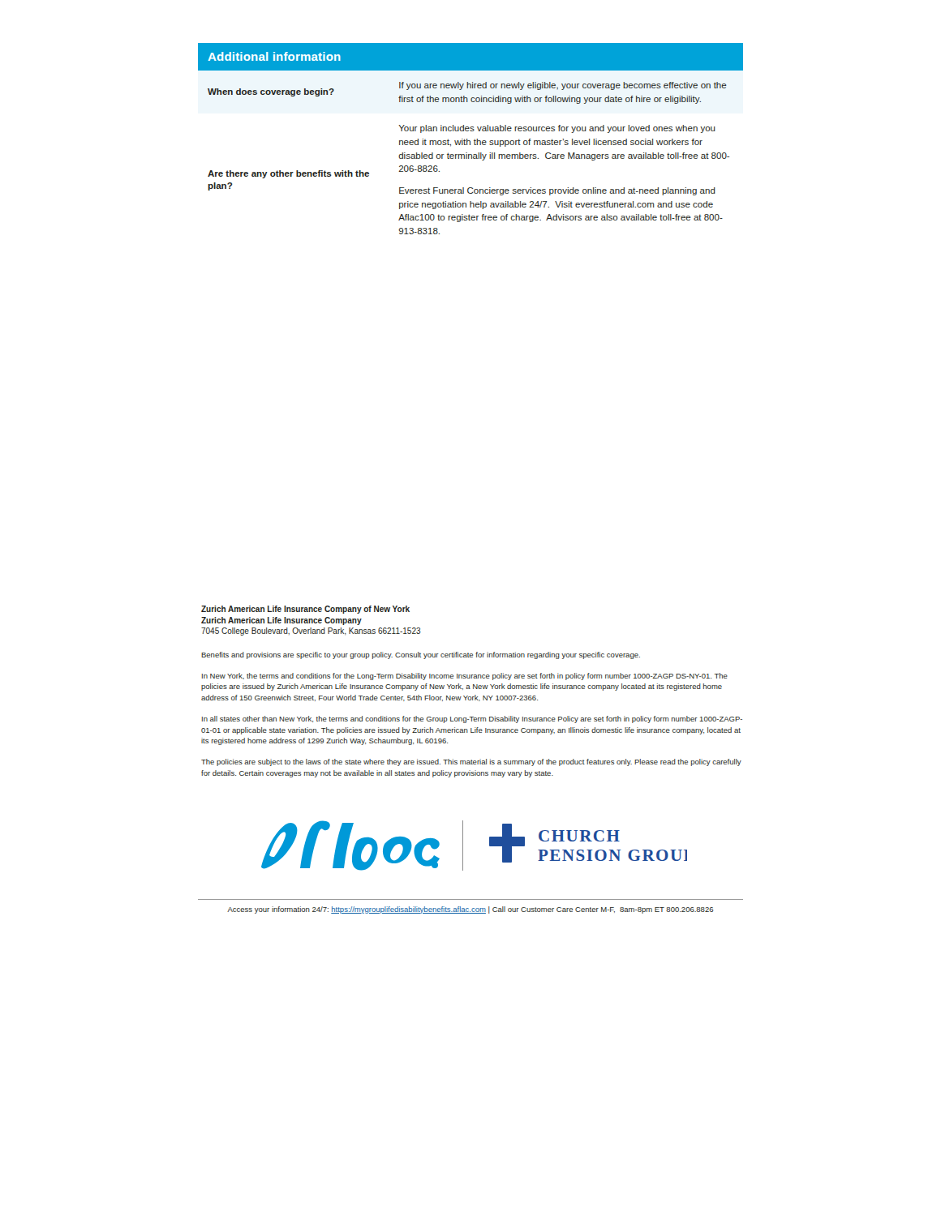| Additional information |
| --- |
| When does coverage begin? | If you are newly hired or newly eligible, your coverage becomes effective on the first of the month coinciding with or following your date of hire or eligibility. |
| Are there any other benefits with the plan? | Your plan includes valuable resources for you and your loved ones when you need it most, with the support of master’s level licensed social workers for disabled or terminally ill members. Care Managers are available toll-free at 800-206-8826. Everest Funeral Concierge services provide online and at-need planning and price negotiation help available 24/7. Visit everestfuneral.com and use code Aflac100 to register free of charge. Advisors are also available toll-free at 800-913-8318. |
Zurich American Life Insurance Company of New York
Zurich American Life Insurance Company
7045 College Boulevard, Overland Park, Kansas 66211-1523
Benefits and provisions are specific to your group policy. Consult your certificate for information regarding your specific coverage.
In New York, the terms and conditions for the Long-Term Disability Income Insurance policy are set forth in policy form number 1000-ZAGP DS-NY-01. The policies are issued by Zurich American Life Insurance Company of New York, a New York domestic life insurance company located at its registered home address of 150 Greenwich Street, Four World Trade Center, 54th Floor, New York, NY 10007-2366.
In all states other than New York, the terms and conditions for the Group Long-Term Disability Insurance Policy are set forth in policy form number 1000-ZAGP-01-01 or applicable state variation. The policies are issued by Zurich American Life Insurance Company, an Illinois domestic life insurance company, located at its registered home address of 1299 Zurich Way, Schaumburg, IL 60196.
The policies are subject to the laws of the state where they are issued. This material is a summary of the product features only. Please read the policy carefully for details. Certain coverages may not be available in all states and policy provisions may vary by state.
CHURCH PENSION GROUP
Access your information 24/7: https://mygrouplifedisabilitybenefits.aflac.com | Call our Customer Care Center M-F, 8am-8pm ET 800.206.8826